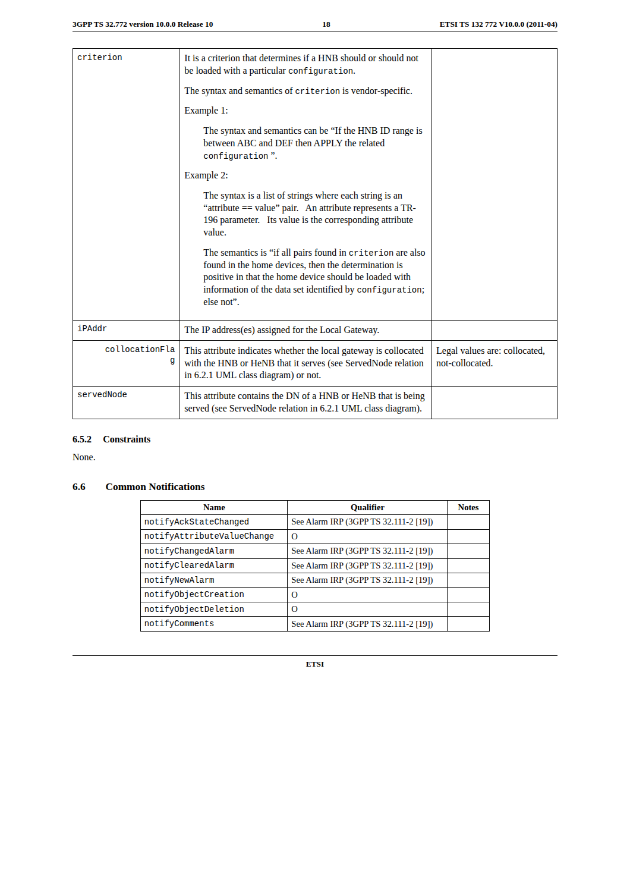3GPP TS 32.772 version 10.0.0 Release 10 18 ETSI TS 132 772 V10.0.0 (2011-04)
| criterion | It is a criterion that determines if a HNB should or should not be loaded with a particular configuration . The syntax and semantics of criterion is vendor-specific. Example 1: The syntax and semantics can be “If the HNB ID range is between ABC and DEF then APPLY the related configuration ”. Example 2: The syntax is a list of strings where each string is an “attribute == value” pair. An attribute represents a TR-196 parameter. Its value is the corresponding attribute value. The semantics is “if all pairs found in criterion are also found in the home devices, then the determination is positive in that the home device should be loaded with information of the data set identified by configuration ; else not”. | |
| iPAddr | The IP address(es) assigned for the Local Gateway. | |
| collocationFla g | This attribute indicates whether the local gateway is collocated with the HNB or HeNB that it serves (see ServedNode relation in 6.2.1 UML class diagram) or not. | Legal values are: collocated, not-collocated. |
| servedNode | This attribute contains the DN of a HNB or HeNB that is being served (see ServedNode relation in 6.2.1 UML class diagram). | |
6.5.2 Constraints
None.
6.6 Common Notifications
| Name | Qualifier | Notes |
| --- | --- | --- |
| notifyAckStateChanged | See Alarm IRP (3GPP TS 32.111-2 [19]) | |
| notifyAttributeValueChange | O | |
| notifyChangedAlarm | See Alarm IRP (3GPP TS 32.111-2 [19]) | |
| notifyClearedAlarm | See Alarm IRP (3GPP TS 32.111-2 [19]) | |
| notifyNewAlarm | See Alarm IRP (3GPP TS 32.111-2 [19]) | |
| notifyObjectCreation | O | |
| notifyObjectDeletion | O | |
| notifyComments | See Alarm IRP (3GPP TS 32.111-2 [19]) | |
ETSI